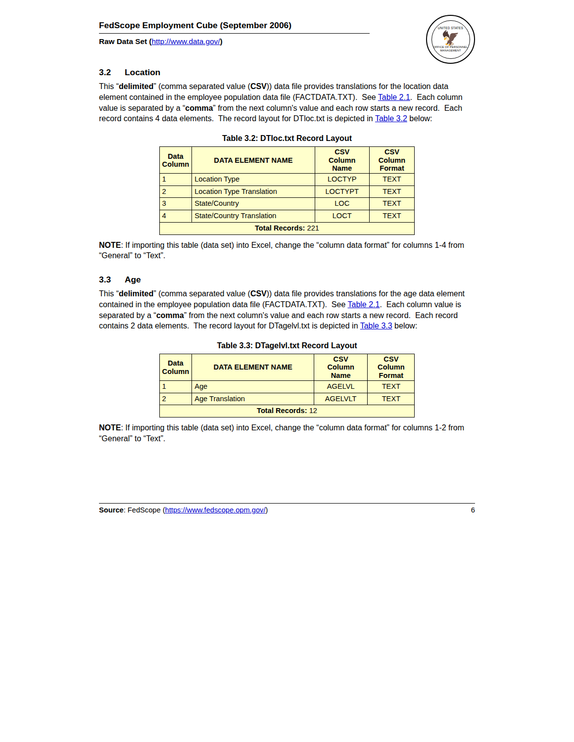UNITED STATES
🦅
OFFICE OF PERSONNEL MANAGEMENT
FedScope Employment Cube (September 2006)
Raw Data Set (http://www.data.gov/)
3.2 Location
This “delimited” (comma separated value (CSV)) data file provides translations for the location data element contained in the employee population data file (FACTDATA.TXT). See Table 2.1. Each column value is separated by a “comma” from the next column's value and each row starts a new record. Each record contains 4 data elements. The record layout for DTloc.txt is depicted in Table 3.2 below:
Table 3.2: DTloc.txt Record Layout
| Data Column | DATA ELEMENT NAME | CSV Column Name | CSV Column Format |
| --- | --- | --- | --- |
| 1 | Location Type | LOCTYP | TEXT |
| 2 | Location Type Translation | LOCTYPT | TEXT |
| 3 | State/Country | LOC | TEXT |
| 4 | State/Country Translation | LOCT | TEXT |
| Total Records: 221 |
NOTE: If importing this table (data set) into Excel, change the “column data format” for columns 1-4 from “General” to “Text”.
3.3 Age
This “delimited” (comma separated value (CSV)) data file provides translations for the age data element contained in the employee population data file (FACTDATA.TXT). See Table 2.1. Each column value is separated by a “comma” from the next column's value and each row starts a new record. Each record contains 2 data elements. The record layout for DTagelvl.txt is depicted in Table 3.3 below:
Table 3.3: DTagelvl.txt Record Layout
| Data Column | DATA ELEMENT NAME | CSV Column Name | CSV Column Format |
| --- | --- | --- | --- |
| 1 | Age | AGELVL | TEXT |
| 2 | Age Translation | AGELVLT | TEXT |
| Total Records: 12 |
NOTE: If importing this table (data set) into Excel, change the “column data format” for columns 1-2 from “General” to “Text”.
Source: FedScope (https://www.fedscope.opm.gov/)
6